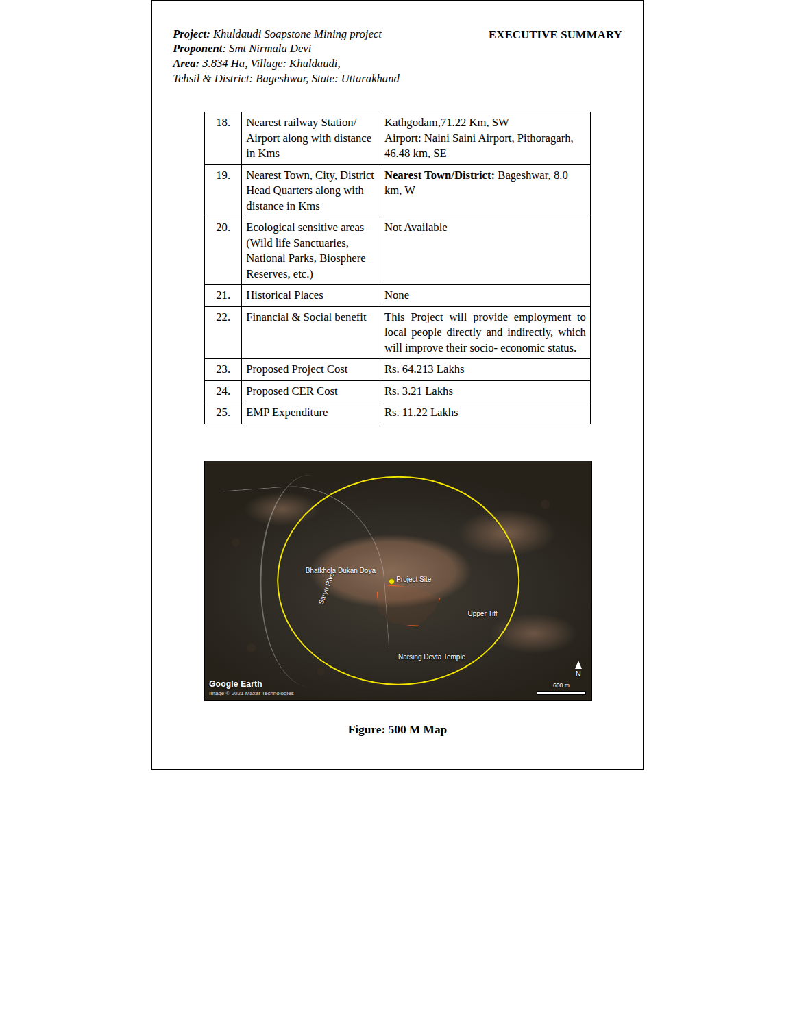Project: Khuldaudi Soapstone Mining project
Proponent: Smt Nirmala Devi
Area: 3.834 Ha, Village: Khuldaudi,
Tehsil & District: Bageshwar, State: Uttarakhand
EXECUTIVE SUMMARY
| 18. | Nearest railway Station/ Airport along with distance in Kms | Kathgodam,71.22 Km, SW Airport: Naini Saini Airport, Pithoragarh, 46.48 km, SE |
| 19. | Nearest Town, City, District Head Quarters along with distance in Kms | Nearest Town/District: Bageshwar, 8.0 km, W |
| 20. | Ecological sensitive areas (Wild life Sanctuaries, National Parks, Biosphere Reserves, etc.) | Not Available |
| 21. | Historical Places | None |
| 22. | Financial & Social benefit | This Project will provide employment to local people directly and indirectly, which will improve their socio- economic status. |
| 23. | Proposed Project Cost | Rs. 64.213 Lakhs |
| 24. | Proposed CER Cost | Rs. 3.21 Lakhs |
| 25. | EMP Expenditure | Rs. 11.22 Lakhs |
Project Site
Bhatkhola Dukan Doya
Narsing Devta Temple
Upper Tiff
Saryu River
N
600 m
Google Earth
Image © 2021 Maxar Technologies
Figure: 500 M Map